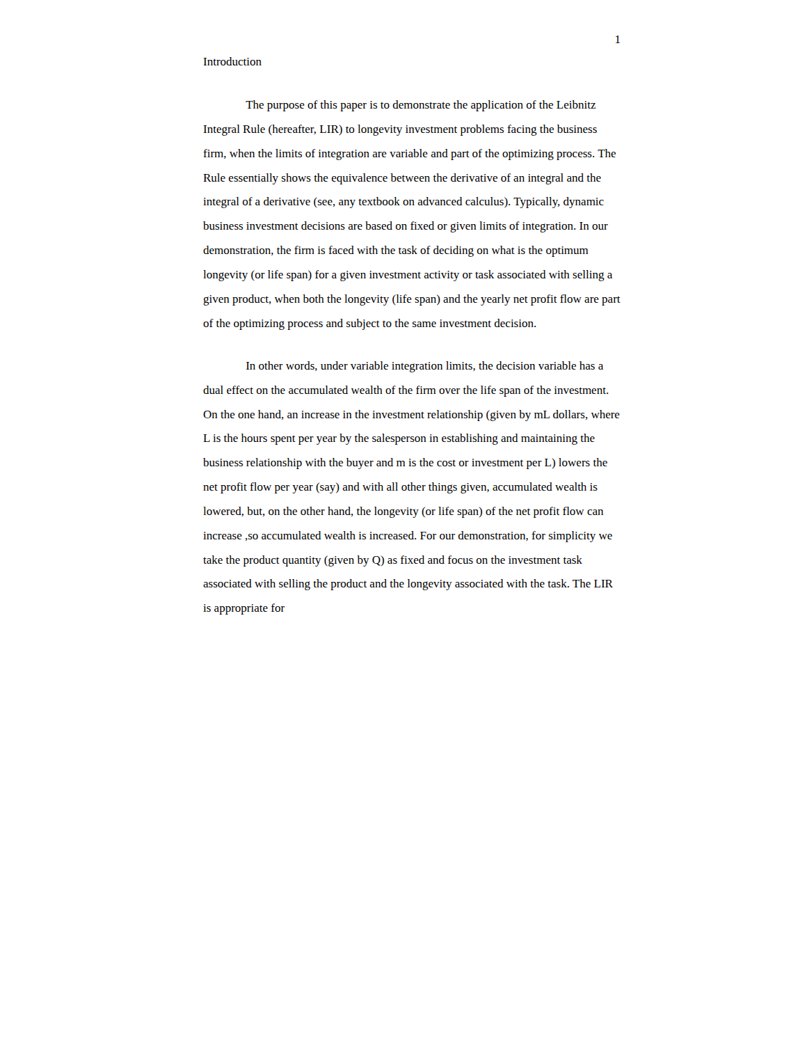1
Introduction
The purpose of this paper is to demonstrate the application of the Leibnitz Integral Rule (hereafter, LIR) to longevity investment problems facing the business firm, when the limits of integration are variable and part of the optimizing process. The Rule essentially shows the equivalence between the derivative of an integral and the integral of a derivative (see, any textbook on advanced calculus). Typically, dynamic business investment decisions are based on fixed or given limits of integration. In our demonstration, the firm is faced with the task of deciding on what is the optimum longevity (or life span) for a given investment activity or task associated with selling a given product, when both the longevity (life span) and the yearly net profit flow are part of the optimizing process and subject to the same investment decision.
In other words, under variable integration limits, the decision variable has a dual effect on the accumulated wealth of the firm over the life span of the investment. On the one hand, an increase in the investment relationship (given by mL dollars, where L is the hours spent per year by the salesperson in establishing and maintaining the business relationship with the buyer and m is the cost or investment per L) lowers the net profit flow per year (say) and with all other things given, accumulated wealth is lowered, but, on the other hand, the longevity (or life span) of the net profit flow can increase ,so accumulated wealth is increased. For our demonstration, for simplicity we take the product quantity (given by Q) as fixed and focus on the investment task associated with selling the product and the longevity associated with the task. The LIR is appropriate for